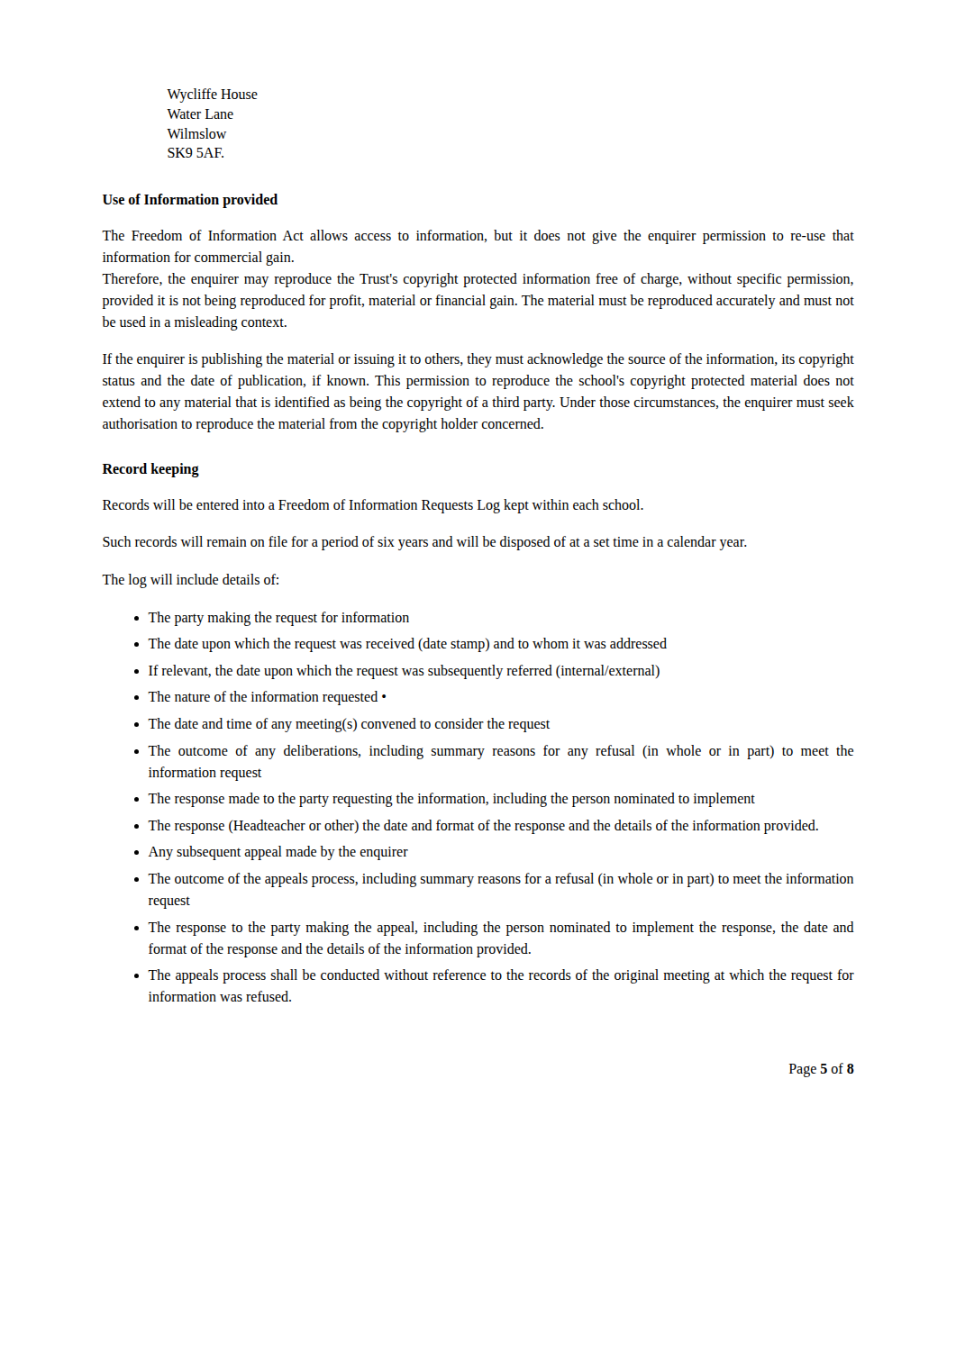Wycliffe House
Water Lane
Wilmslow
SK9 5AF.
Use of Information provided
The Freedom of Information Act allows access to information, but it does not give the enquirer permission to re-use that information for commercial gain.
Therefore, the enquirer may reproduce the Trust's copyright protected information free of charge, without specific permission, provided it is not being reproduced for profit, material or financial gain. The material must be reproduced accurately and must not be used in a misleading context.
If the enquirer is publishing the material or issuing it to others, they must acknowledge the source of the information, its copyright status and the date of publication, if known. This permission to reproduce the school's copyright protected material does not extend to any material that is identified as being the copyright of a third party. Under those circumstances, the enquirer must seek authorisation to reproduce the material from the copyright holder concerned.
Record keeping
Records will be entered into a Freedom of Information Requests Log kept within each school.
Such records will remain on file for a period of six years and will be disposed of at a set time in a calendar year.
The log will include details of:
The party making the request for information
The date upon which the request was received (date stamp) and to whom it was addressed
If relevant, the date upon which the request was subsequently referred (internal/external)
The nature of the information requested •
The date and time of any meeting(s) convened to consider the request
The outcome of any deliberations, including summary reasons for any refusal (in whole or in part) to meet the information request
The response made to the party requesting the information, including the person nominated to implement
The response (Headteacher or other) the date and format of the response and the details of the information provided.
Any subsequent appeal made by the enquirer
The outcome of the appeals process, including summary reasons for a refusal (in whole or in part) to meet the information request
The response to the party making the appeal, including the person nominated to implement the response, the date and format of the response and the details of the information provided.
The appeals process shall be conducted without reference to the records of the original meeting at which the request for information was refused.
Page 5 of 8